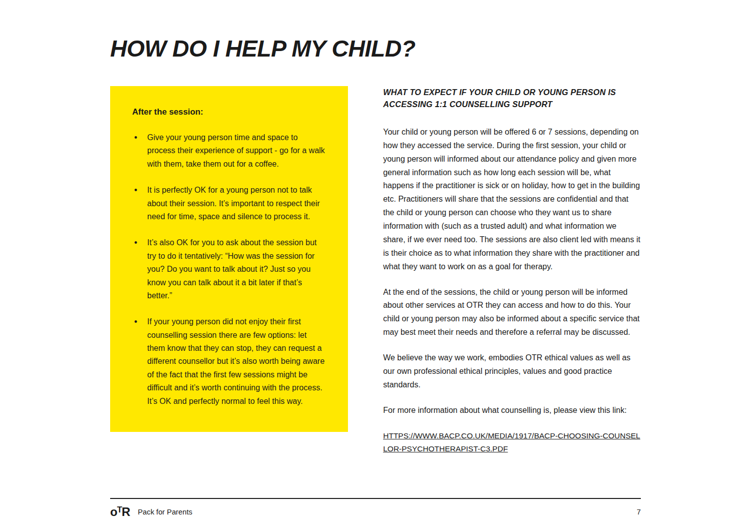How do I help my child?
After the session:
Give your young person time and space to process their experience of support - go for a walk with them, take them out for a coffee.
It is perfectly OK for a young person not to talk about their session. It’s important to respect their need for time, space and silence to process it.
It’s also OK for you to ask about the session but try to do it tentatively: “How was the session for you? Do you want to talk about it? Just so you know you can talk about it a bit later if that’s better.”
If your young person did not enjoy their first counselling session there are few options: let them know that they can stop, they can request a different counsellor but it’s also worth being aware of the fact that the first few sessions might be difficult and it’s worth continuing with the process. It’s OK and perfectly normal to feel this way.
What to expect if your child or young person is accessing 1:1 counselling support
Your child or young person will be offered 6 or 7 sessions, depending on how they accessed the service. During the first session, your child or young person will informed about our attendance policy and given more general information such as how long each session will be, what happens if the practitioner is sick or on holiday, how to get in the building etc. Practitioners will share that the sessions are confidential and that the child or young person can choose who they want us to share information with (such as a trusted adult) and what information we share, if we ever need too. The sessions are also client led with means it is their choice as to what information they share with the practitioner and what they want to work on as a goal for therapy.
At the end of the sessions, the child or young person will be informed about other services at OTR they can access and how to do this. Your child or young person may also be informed about a specific service that may best meet their needs and therefore a referral may be discussed.
We believe the way we work, embodies OTR ethical values as well as our own professional ethical principles, values and good practice standards.
For more information about what counselling is, please view this link:
https://www.bacp.co.uk/media/1917/bacp-choosing-counsellor-psychotherapist-c3.pdf
oTR Pack for Parents
7